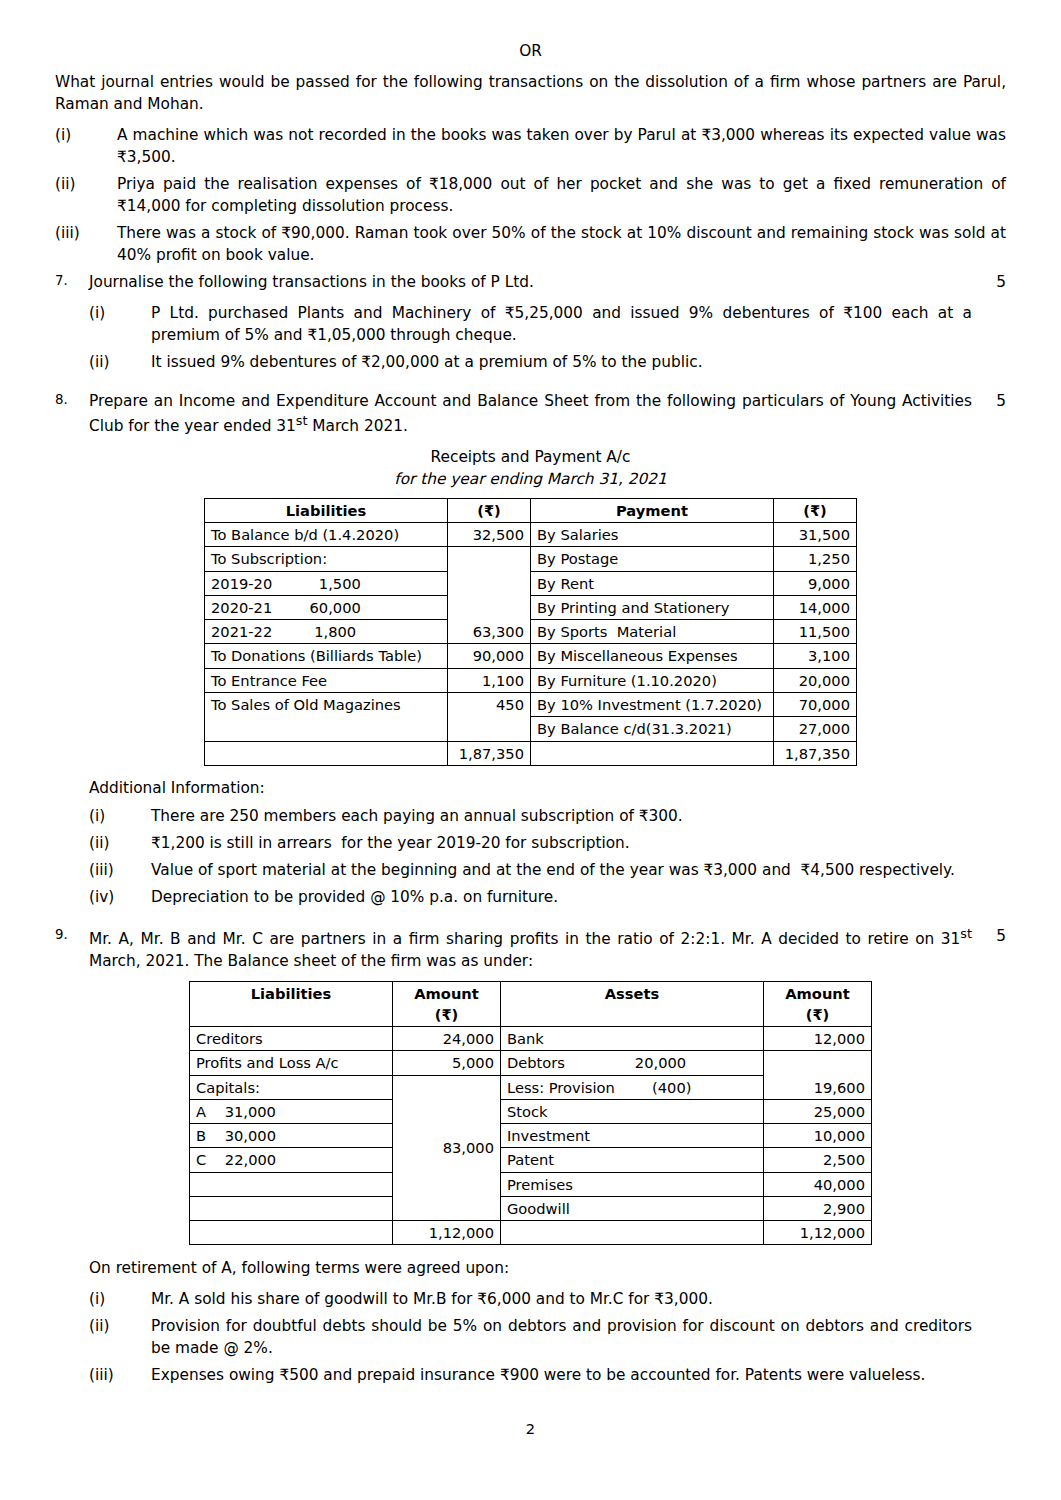OR
What journal entries would be passed for the following transactions on the dissolution of a firm whose partners are Parul, Raman and Mohan.
(i) A machine which was not recorded in the books was taken over by Parul at ₹3,000 whereas its expected value was ₹3,500.
(ii) Priya paid the realisation expenses of ₹18,000 out of her pocket and she was to get a fixed remuneration of ₹14,000 for completing dissolution process.
(iii) There was a stock of ₹90,000. Raman took over 50% of the stock at 10% discount and remaining stock was sold at 40% profit on book value.
7. 5
Journalise the following transactions in the books of P Ltd.
(i) P Ltd. purchased Plants and Machinery of ₹5,25,000 and issued 9% debentures of ₹100 each at a premium of 5% and ₹1,05,000 through cheque.
(ii) It issued 9% debentures of ₹2,00,000 at a premium of 5% to the public.
8. 5
Prepare an Income and Expenditure Account and Balance Sheet from the following particulars of Young Activities Club for the year ended 31st March 2021.
Receipts and Payment A/c
for the year ending March 31, 2021
| Liabilities | (₹) | Payment | (₹) |
| --- | --- | --- | --- |
| To Balance b/d (1.4.2020) | 32,500 | By Salaries | 31,500 |
| To Subscription: | 63,300 | By Postage | 1,250 |
| 2019-20 1,500 | By Rent | 9,000 |
| 2020-21 60,000 | By Printing and Stationery | 14,000 |
| 2021-22 1,800 | By Sports Material | 11,500 |
| To Donations (Billiards Table) | 90,000 | By Miscellaneous Expenses | 3,100 |
| To Entrance Fee | 1,100 | By Furniture (1.10.2020) | 20,000 |
| To Sales of Old Magazines | 450 | By 10% Investment (1.7.2020) | 70,000 |
| By Balance c/d(31.3.2021) | 27,000 |
| | 1,87,350 | | 1,87,350 |
Additional Information:
(i) There are 250 members each paying an annual subscription of ₹300.
(ii)₹1,200 is still in arrears for the year 2019-20 for subscription.
(iii) Value of sport material at the beginning and at the end of the year was ₹3,000 and ₹4,500 respectively.
(iv) Depreciation to be provided @ 10% p.a. on furniture.
9. 5
Mr. A, Mr. B and Mr. C are partners in a firm sharing profits in the ratio of 2:2:1. Mr. A decided to retire on 31st March, 2021. The Balance sheet of the firm was as under:
| Liabilities | Amount (₹) | Assets | Amount (₹) |
| --- | --- | --- | --- |
| Creditors | 24,000 | Bank | 12,000 |
| Profits and Loss A/c | 5,000 | Debtors 20,000 | 19,600 |
| Capitals: | 83,000 | Less: Provision (400) |
| A 31,000 | Stock | 25,000 |
| B 30,000 | Investment | 10,000 |
| C 22,000 | Patent | 2,500 |
| | Premises | 40,000 |
| | Goodwill | 2,900 |
| | 1,12,000 | | 1,12,000 |
On retirement of A, following terms were agreed upon:
(i) Mr. A sold his share of goodwill to Mr.B for ₹6,000 and to Mr.C for ₹3,000.
(ii) Provision for doubtful debts should be 5% on debtors and provision for discount on debtors and creditors be made @ 2%.
(iii) Expenses owing ₹500 and prepaid insurance ₹900 were to be accounted for. Patents were valueless.
2